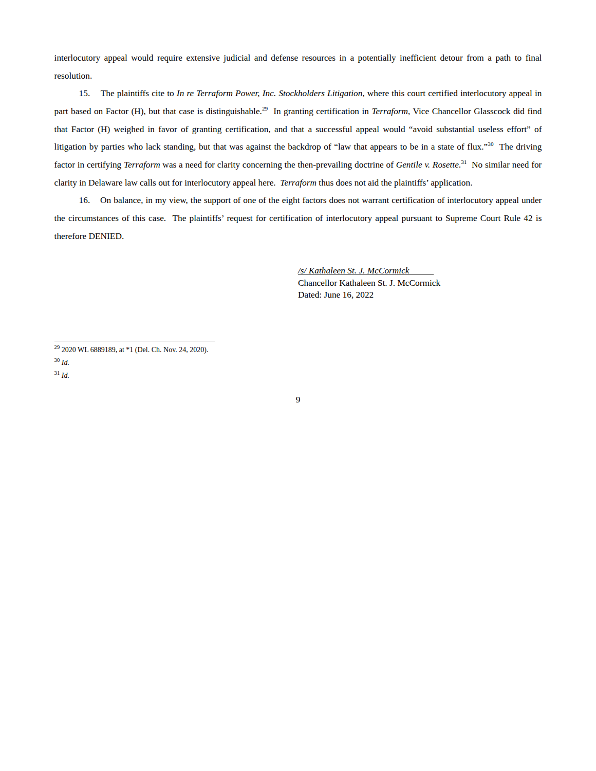interlocutory appeal would require extensive judicial and defense resources in a potentially inefficient detour from a path to final resolution.
15. The plaintiffs cite to In re Terraform Power, Inc. Stockholders Litigation, where this court certified interlocutory appeal in part based on Factor (H), but that case is distinguishable.29 In granting certification in Terraform, Vice Chancellor Glasscock did find that Factor (H) weighed in favor of granting certification, and that a successful appeal would “avoid substantial useless effort” of litigation by parties who lack standing, but that was against the backdrop of “law that appears to be in a state of flux.”30 The driving factor in certifying Terraform was a need for clarity concerning the then-prevailing doctrine of Gentile v. Rosette.31 No similar need for clarity in Delaware law calls out for interlocutory appeal here. Terraform thus does not aid the plaintiffs’ application.
16. On balance, in my view, the support of one of the eight factors does not warrant certification of interlocutory appeal under the circumstances of this case. The plaintiffs’ request for certification of interlocutory appeal pursuant to Supreme Court Rule 42 is therefore DENIED.
/s/ Kathaleen St. J. McCormick Chancellor Kathaleen St. J. McCormick
Dated: June 16, 2022
29 2020 WL 6889189, at *1 (Del. Ch. Nov. 24, 2020).
30 Id.
31 Id.
9